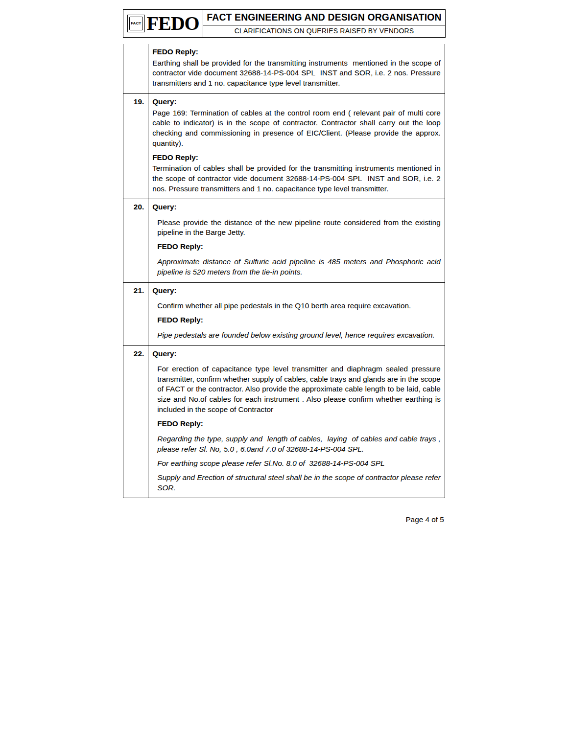FACT
FEDO
FACT ENGINEERING AND DESIGN ORGANISATION
CLARIFICATIONS ON QUERIES RAISED BY VENDORS
| | FEDO Reply: Earthing shall be provided for the transmitting instruments mentioned in the scope of contractor vide document 32688-14-PS-004 SPL INST and SOR, i.e. 2 nos. Pressure transmitters and 1 no. capacitance type level transmitter. |
| 19. | Query: Page 169: Termination of cables at the control room end ( relevant pair of multi core cable to indicator) is in the scope of contractor. Contractor shall carry out the loop checking and commissioning in presence of EIC/Client. (Please provide the approx. quantity). FEDO Reply: Termination of cables shall be provided for the transmitting instruments mentioned in the scope of contractor vide document 32688-14-PS-004 SPL INST and SOR, i.e. 2 nos. Pressure transmitters and 1 no. capacitance type level transmitter. |
| 20. | Query: Please provide the distance of the new pipeline route considered from the existing pipeline in the Barge Jetty. FEDO Reply: Approximate distance of Sulfuric acid pipeline is 485 meters and Phosphoric acid pipeline is 520 meters from the tie-in points. |
| 21. | Query: Confirm whether all pipe pedestals in the Q10 berth area require excavation. FEDO Reply: Pipe pedestals are founded below existing ground level, hence requires excavation. |
| 22. | Query: For erection of capacitance type level transmitter and diaphragm sealed pressure transmitter, confirm whether supply of cables, cable trays and glands are in the scope of FACT or the contractor. Also provide the approximate cable length to be laid, cable size and No.of cables for each instrument . Also please confirm whether earthing is included in the scope of Contractor FEDO Reply: Regarding the type, supply and length of cables, laying of cables and cable trays , please refer Sl. No, 5.0 , 6.0and 7.0 of 32688-14-PS-004 SPL. For earthing scope please refer Sl.No. 8.0 of 32688-14-PS-004 SPL Supply and Erection of structural steel shall be in the scope of contractor please refer SOR. |
Page 4 of 5